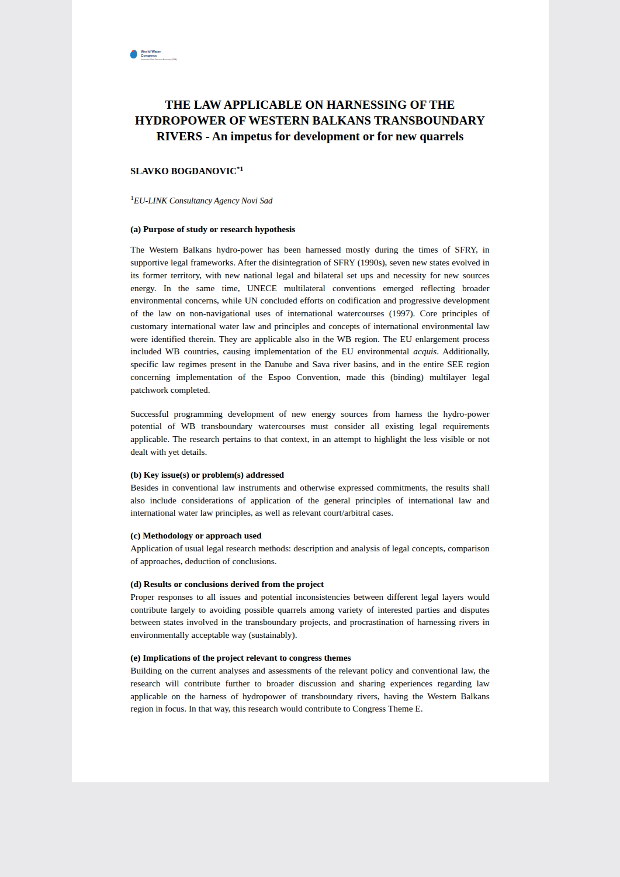THE LAW APPLICABLE ON HARNESSING OF THE HYDROPOWER OF WESTERN BALKANS TRANSBOUNDARY RIVERS - An impetus for development or for new quarrels
SLAVKO BOGDANOVIC*1
1EU-LINK Consultancy Agency Novi Sad
(a) Purpose of study or research hypothesis
The Western Balkans hydro-power has been harnessed mostly during the times of SFRY, in supportive legal frameworks. After the disintegration of SFRY (1990s), seven new states evolved in its former territory, with new national legal and bilateral set ups and necessity for new sources energy. In the same time, UNECE multilateral conventions emerged reflecting broader environmental concerns, while UN concluded efforts on codification and progressive development of the law on non-navigational uses of international watercourses (1997). Core principles of customary international water law and principles and concepts of international environmental law were identified therein. They are applicable also in the WB region. The EU enlargement process included WB countries, causing implementation of the EU environmental acquis. Additionally, specific law regimes present in the Danube and Sava river basins, and in the entire SEE region concerning implementation of the Espoo Convention, made this (binding) multilayer legal patchwork completed.
Successful programming development of new energy sources from harness the hydro-power potential of WB transboundary watercourses must consider all existing legal requirements applicable. The research pertains to that context, in an attempt to highlight the less visible or not dealt with yet details.
(b) Key issue(s) or problem(s) addressed
Besides in conventional law instruments and otherwise expressed commitments, the results shall also include considerations of application of the general principles of international law and international water law principles, as well as relevant court/arbitral cases.
(c) Methodology or approach used
Application of usual legal research methods: description and analysis of legal concepts, comparison of approaches, deduction of conclusions.
(d) Results or conclusions derived from the project
Proper responses to all issues and potential inconsistencies between different legal layers would contribute largely to avoiding possible quarrels among variety of interested parties and disputes between states involved in the transboundary projects, and procrastination of harnessing rivers in environmentally acceptable way (sustainably).
(e) Implications of the project relevant to congress themes
Building on the current analyses and assessments of the relevant policy and conventional law, the research will contribute further to broader discussion and sharing experiences regarding law applicable on the harness of hydropower of transboundary rivers, having the Western Balkans region in focus. In that way, this research would contribute to Congress Theme E.